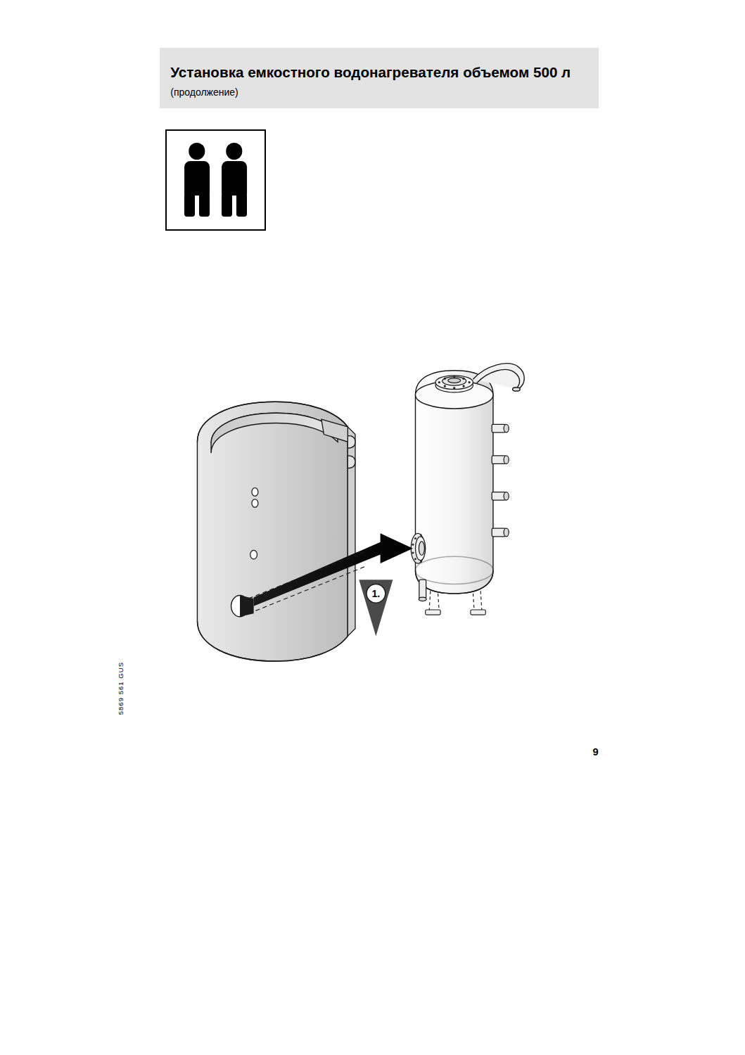Установка емкостного водонагревателя объемом 500 л
(продолжение)
1.
5869 561 GUS
9